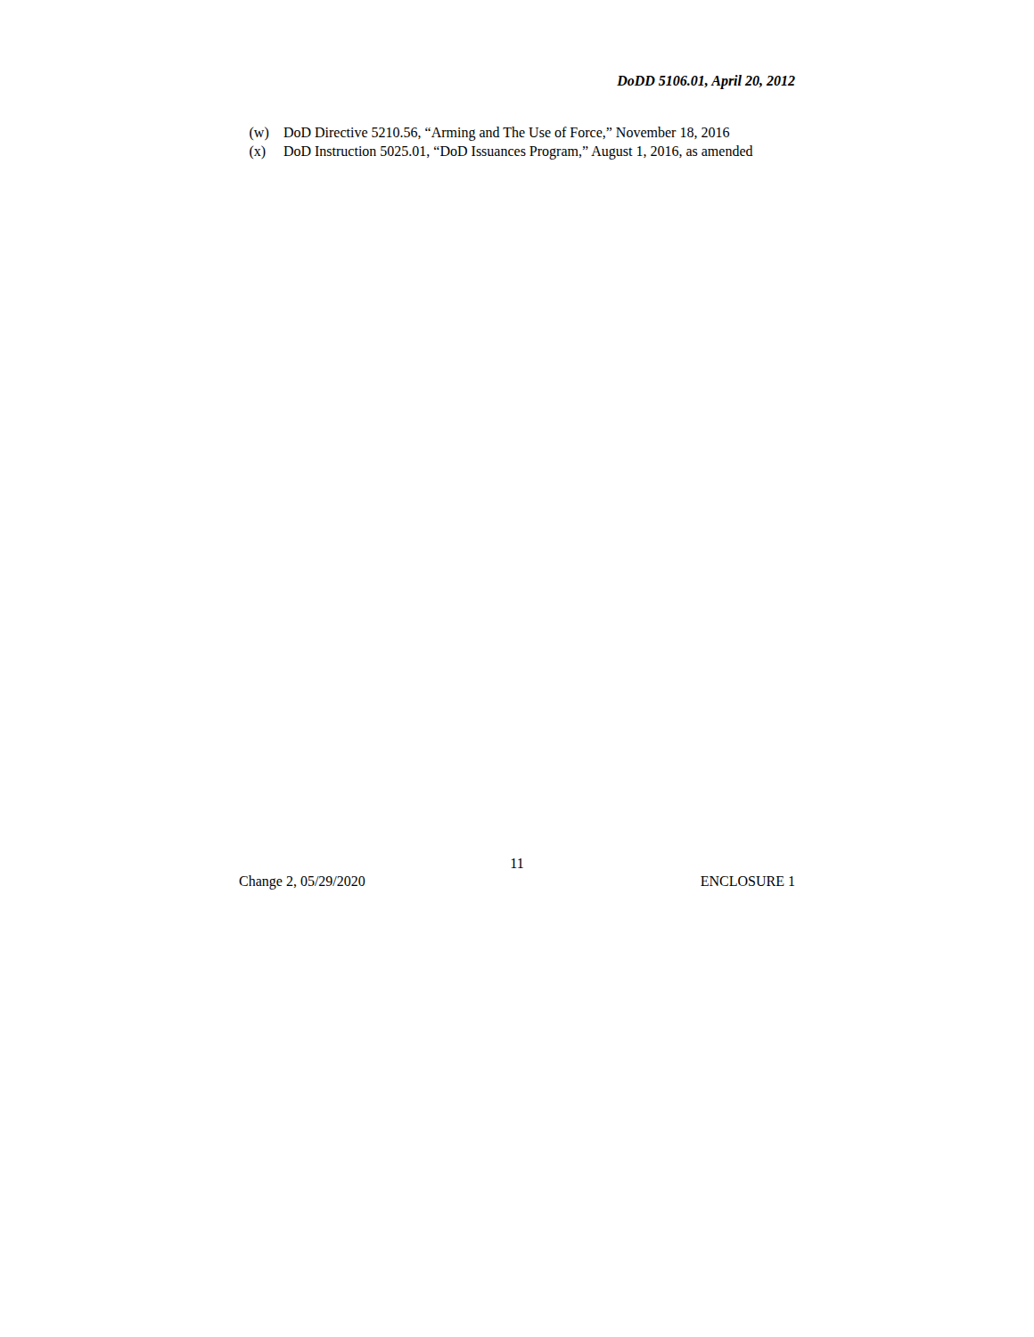DoDD 5106.01, April 20, 2012
(w) DoD Directive 5210.56, “Arming and The Use of Force,” November 18, 2016
(x) DoD Instruction 5025.01, “DoD Issuances Program,” August 1, 2016, as amended
11
Change 2, 05/29/2020 ENCLOSURE 1